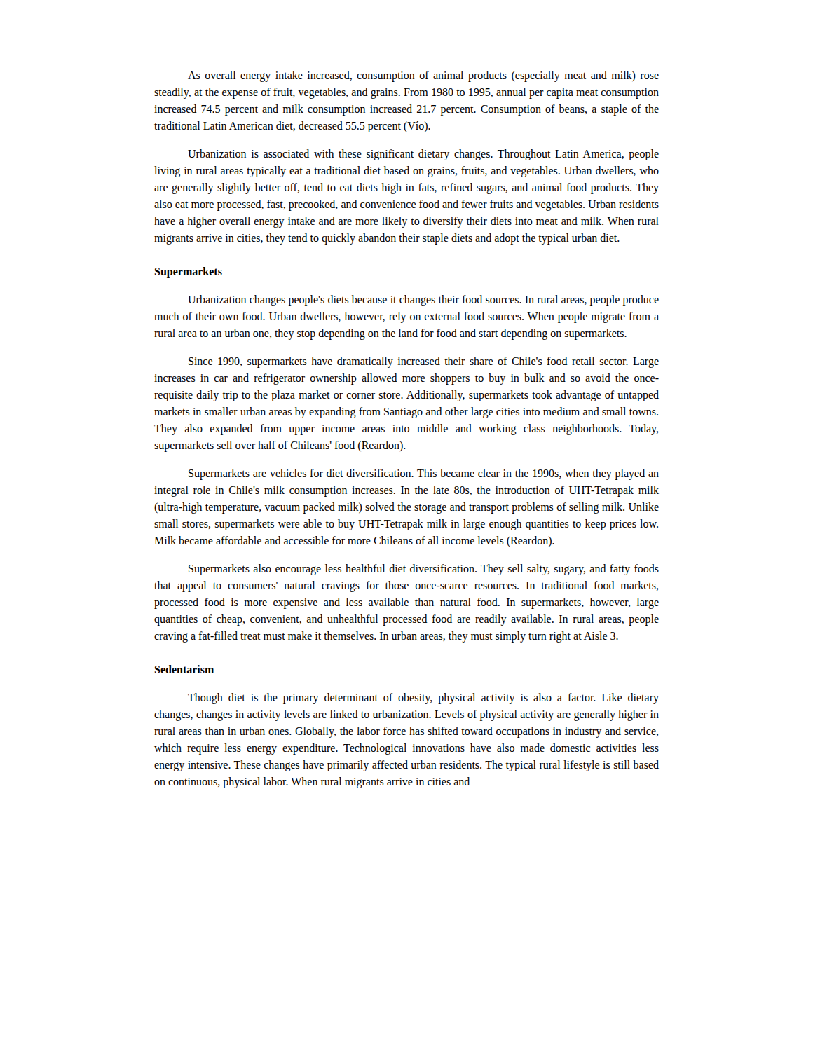As overall energy intake increased, consumption of animal products (especially meat and milk) rose steadily, at the expense of fruit, vegetables, and grains. From 1980 to 1995, annual per capita meat consumption increased 74.5 percent and milk consumption increased 21.7 percent. Consumption of beans, a staple of the traditional Latin American diet, decreased 55.5 percent (Vío).
Urbanization is associated with these significant dietary changes. Throughout Latin America, people living in rural areas typically eat a traditional diet based on grains, fruits, and vegetables. Urban dwellers, who are generally slightly better off, tend to eat diets high in fats, refined sugars, and animal food products. They also eat more processed, fast, precooked, and convenience food and fewer fruits and vegetables. Urban residents have a higher overall energy intake and are more likely to diversify their diets into meat and milk. When rural migrants arrive in cities, they tend to quickly abandon their staple diets and adopt the typical urban diet.
Supermarkets
Urbanization changes people's diets because it changes their food sources. In rural areas, people produce much of their own food. Urban dwellers, however, rely on external food sources. When people migrate from a rural area to an urban one, they stop depending on the land for food and start depending on supermarkets.
Since 1990, supermarkets have dramatically increased their share of Chile's food retail sector. Large increases in car and refrigerator ownership allowed more shoppers to buy in bulk and so avoid the once-requisite daily trip to the plaza market or corner store. Additionally, supermarkets took advantage of untapped markets in smaller urban areas by expanding from Santiago and other large cities into medium and small towns. They also expanded from upper income areas into middle and working class neighborhoods. Today, supermarkets sell over half of Chileans' food (Reardon).
Supermarkets are vehicles for diet diversification. This became clear in the 1990s, when they played an integral role in Chile's milk consumption increases. In the late 80s, the introduction of UHT-Tetrapak milk (ultra-high temperature, vacuum packed milk) solved the storage and transport problems of selling milk. Unlike small stores, supermarkets were able to buy UHT-Tetrapak milk in large enough quantities to keep prices low. Milk became affordable and accessible for more Chileans of all income levels (Reardon).
Supermarkets also encourage less healthful diet diversification. They sell salty, sugary, and fatty foods that appeal to consumers' natural cravings for those once-scarce resources. In traditional food markets, processed food is more expensive and less available than natural food. In supermarkets, however, large quantities of cheap, convenient, and unhealthful processed food are readily available. In rural areas, people craving a fat-filled treat must make it themselves. In urban areas, they must simply turn right at Aisle 3.
Sedentarism
Though diet is the primary determinant of obesity, physical activity is also a factor. Like dietary changes, changes in activity levels are linked to urbanization. Levels of physical activity are generally higher in rural areas than in urban ones. Globally, the labor force has shifted toward occupations in industry and service, which require less energy expenditure. Technological innovations have also made domestic activities less energy intensive. These changes have primarily affected urban residents. The typical rural lifestyle is still based on continuous, physical labor. When rural migrants arrive in cities and